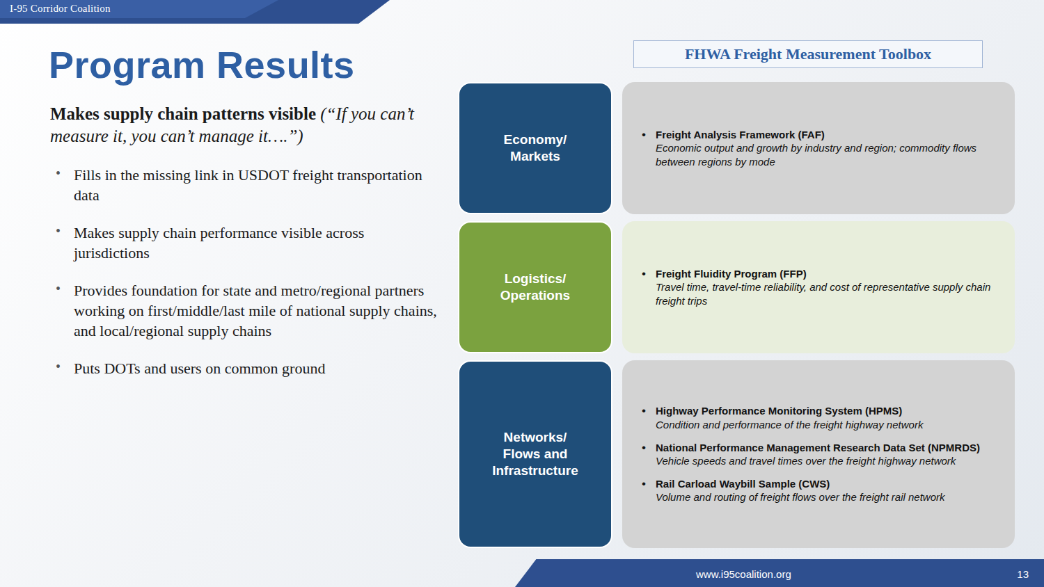I-95 Corridor Coalition
Program Results
Makes supply chain patterns visible (“If you can’t measure it, you can’t manage it….”)
Fills in the missing link in USDOT freight transportation data
Makes supply chain performance visible across jurisdictions
Provides foundation for state and metro/regional partners working on first/middle/last mile of national supply chains, and local/regional supply chains
Puts DOTs and users on common ground
FHWA Freight Measurement Toolbox
Economy/
Markets
Freight Analysis Framework (FAF) Economic output and growth by industry and region; commodity flows between regions by mode
Logistics/
Operations
Freight Fluidity Program (FFP) Travel time, travel-time reliability, and cost of representative supply chain freight trips
Networks/
Flows and
Infrastructure
Highway Performance Monitoring System (HPMS) Condition and performance of the freight highway network
National Performance Management Research Data Set (NPMRDS) Vehicle speeds and travel times over the freight highway network
Rail Carload Waybill Sample (CWS) Volume and routing of freight flows over the freight rail network
www.i95coalition.org
13